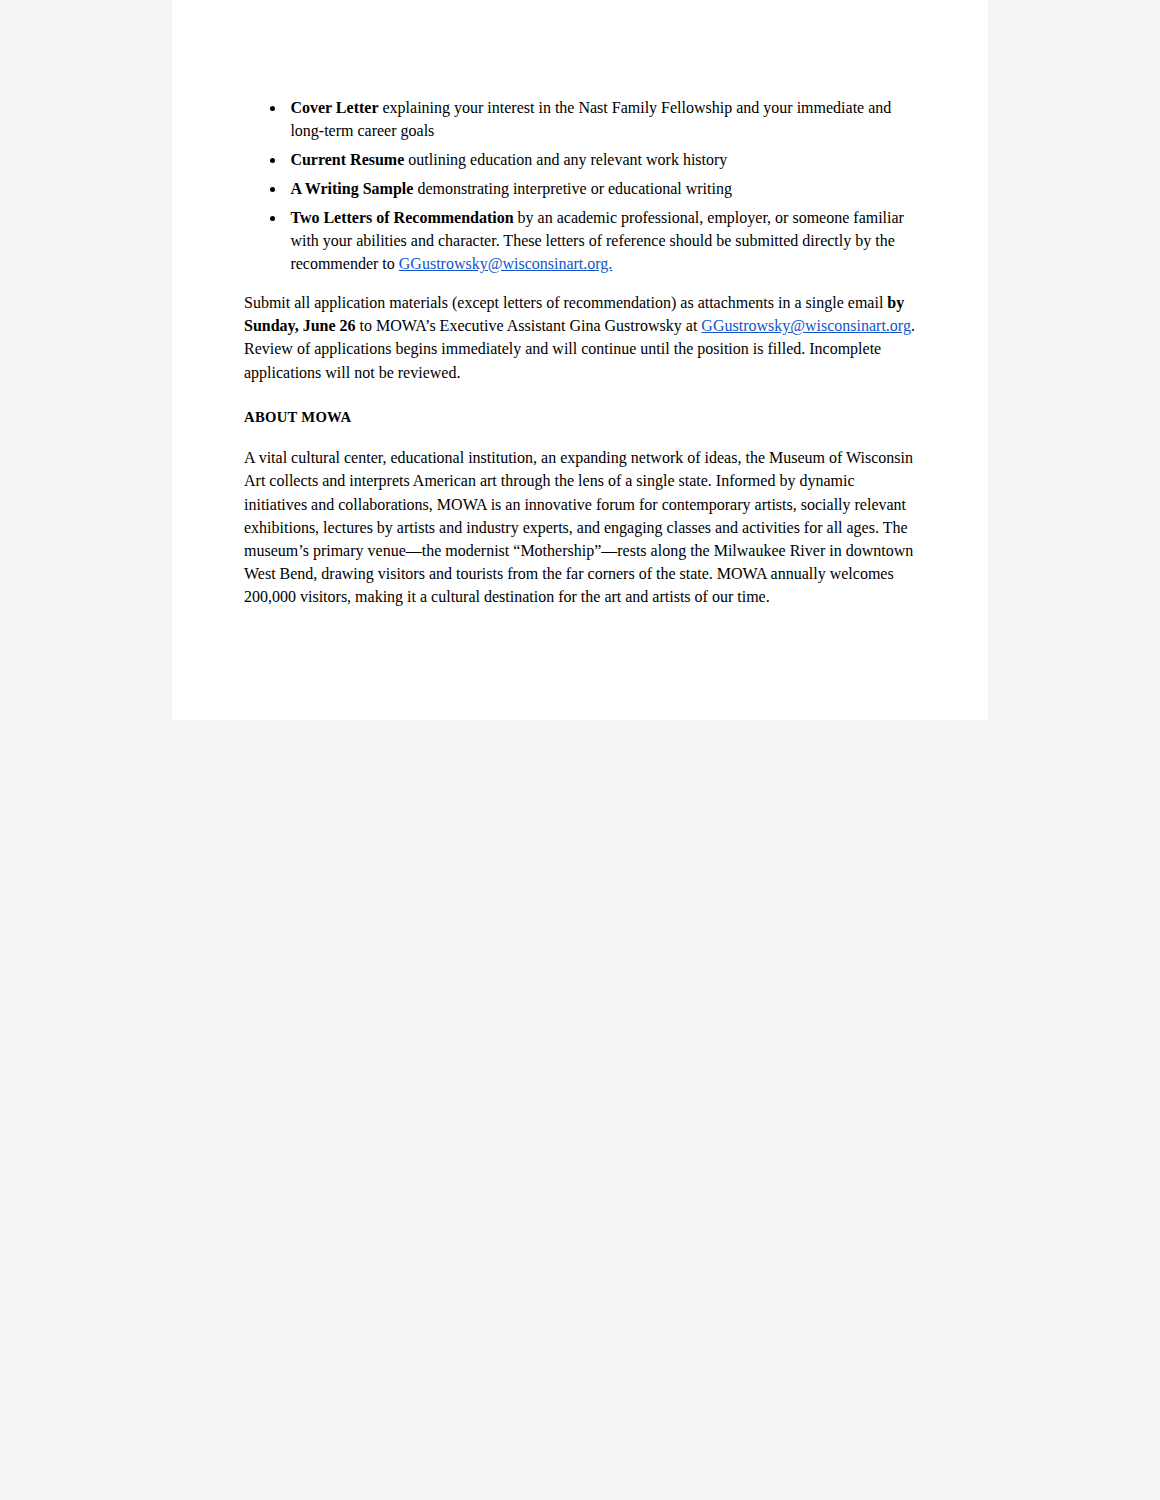Cover Letter explaining your interest in the Nast Family Fellowship and your immediate and long-term career goals
Current Resume outlining education and any relevant work history
A Writing Sample demonstrating interpretive or educational writing
Two Letters of Recommendation by an academic professional, employer, or someone familiar with your abilities and character. These letters of reference should be submitted directly by the recommender to GGustrowsky@wisconsinart.org.
Submit all application materials (except letters of recommendation) as attachments in a single email by Sunday, June 26 to MOWA’s Executive Assistant Gina Gustrowsky at GGustrowsky@wisconsinart.org. Review of applications begins immediately and will continue until the position is filled. Incomplete applications will not be reviewed.
ABOUT MOWA
A vital cultural center, educational institution, an expanding network of ideas, the Museum of Wisconsin Art collects and interprets American art through the lens of a single state. Informed by dynamic initiatives and collaborations, MOWA is an innovative forum for contemporary artists, socially relevant exhibitions, lectures by artists and industry experts, and engaging classes and activities for all ages. The museum’s primary venue—the modernist “Mothership”—rests along the Milwaukee River in downtown West Bend, drawing visitors and tourists from the far corners of the state. MOWA annually welcomes 200,000 visitors, making it a cultural destination for the art and artists of our time.